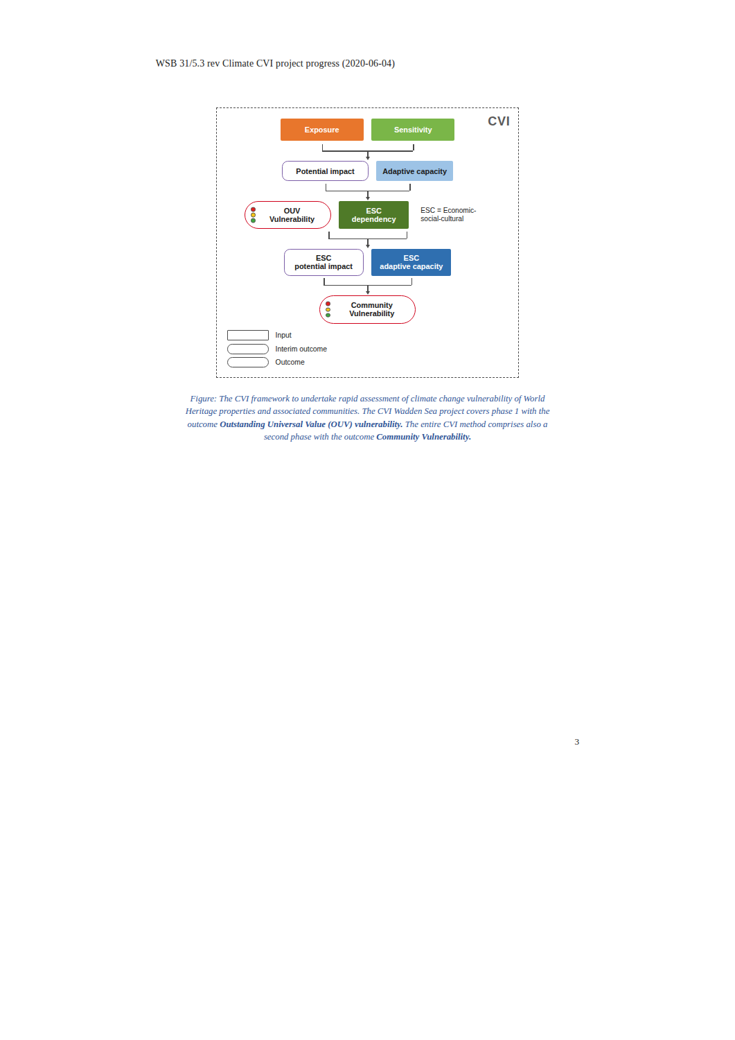WSB 31/5.3 rev Climate CVI project progress (2020-06-04)
CVI
Exposure
Sensitivity
Potential impact
Adaptive capacity
OUV
Vulnerability
ESC
dependency
ESC = Economic-social-cultural
ESC
potential impact
ESC
adaptive capacity
Community
Vulnerability
Input
Interim outcome
Outcome
Figure: The CVI framework to undertake rapid assessment of climate change vulnerability of World Heritage properties and associated communities. The CVI Wadden Sea project covers phase 1 with the outcome Outstanding Universal Value (OUV) vulnerability. The entire CVI method comprises also a second phase with the outcome Community Vulnerability.
3